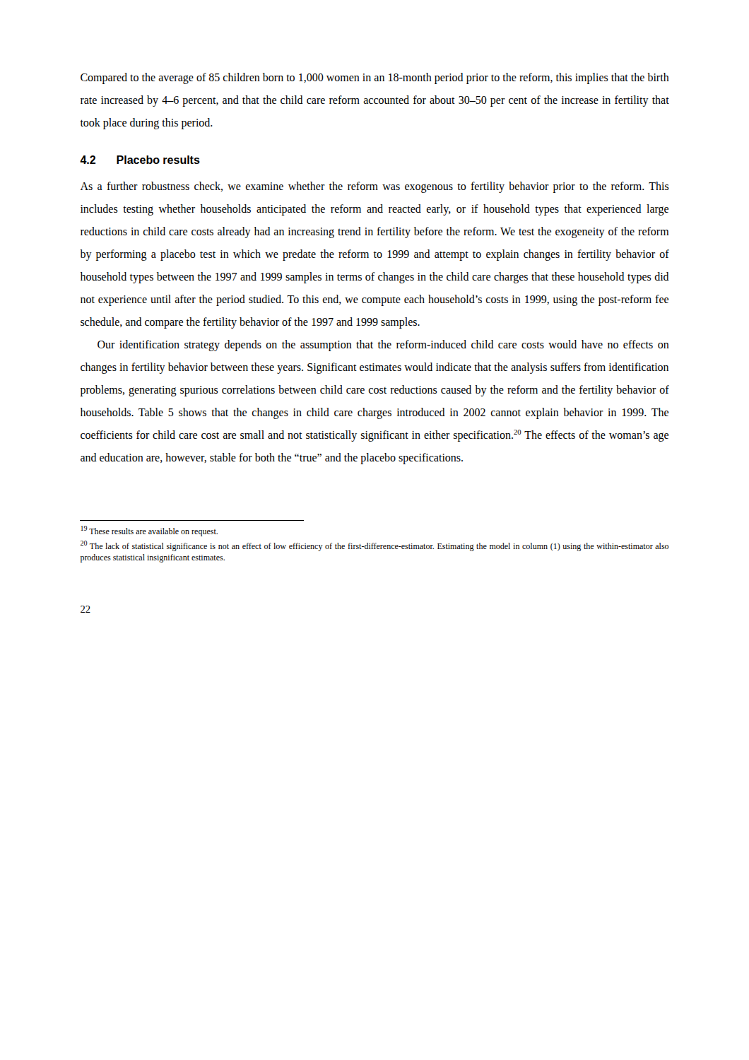Compared to the average of 85 children born to 1,000 women in an 18-month period prior to the reform, this implies that the birth rate increased by 4–6 percent, and that the child care reform accounted for about 30–50 per cent of the increase in fertility that took place during this period.
4.2 Placebo results
As a further robustness check, we examine whether the reform was exogenous to fertility behavior prior to the reform. This includes testing whether households anticipated the reform and reacted early, or if household types that experienced large reductions in child care costs already had an increasing trend in fertility before the reform. We test the exogeneity of the reform by performing a placebo test in which we predate the reform to 1999 and attempt to explain changes in fertility behavior of household types between the 1997 and 1999 samples in terms of changes in the child care charges that these household types did not experience until after the period studied. To this end, we compute each household’s costs in 1999, using the post-reform fee schedule, and compare the fertility behavior of the 1997 and 1999 samples.
Our identification strategy depends on the assumption that the reform-induced child care costs would have no effects on changes in fertility behavior between these years. Significant estimates would indicate that the analysis suffers from identification problems, generating spurious correlations between child care cost reductions caused by the reform and the fertility behavior of households. Table 5 shows that the changes in child care charges introduced in 2002 cannot explain behavior in 1999. The coefficients for child care cost are small and not statistically significant in either specification.20 The effects of the woman’s age and education are, however, stable for both the “true” and the placebo specifications.
19 These results are available on request.
20 The lack of statistical significance is not an effect of low efficiency of the first-difference-estimator. Estimating the model in column (1) using the within-estimator also produces statistical insignificant estimates.
22